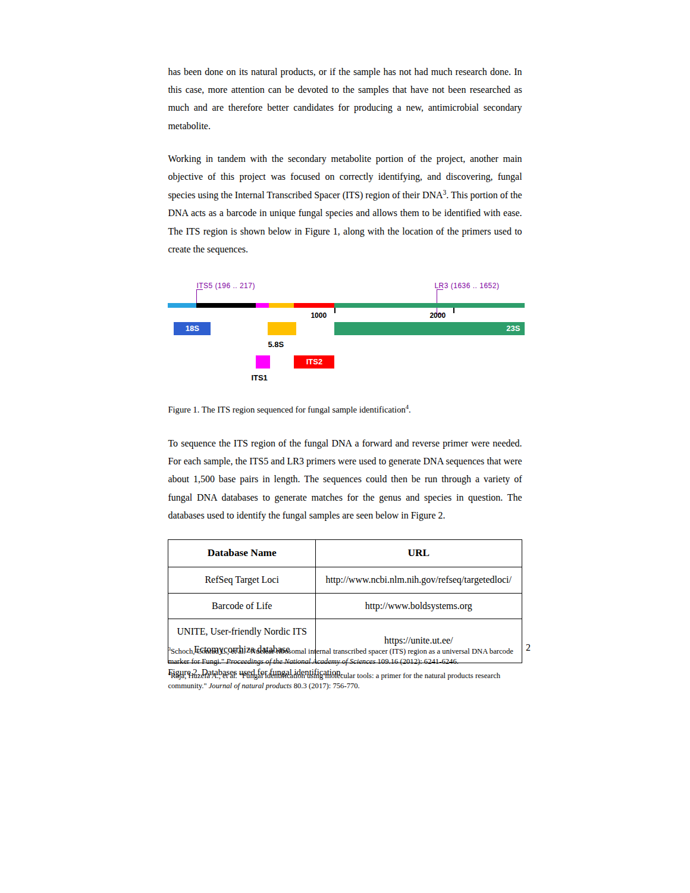has been done on its natural products, or if the sample has not had much research done. In this case, more attention can be devoted to the samples that have not been researched as much and are therefore better candidates for producing a new, antimicrobial secondary metabolite.
Working in tandem with the secondary metabolite portion of the project, another main objective of this project was focused on correctly identifying, and discovering, fungal species using the Internal Transcribed Spacer (ITS) region of their DNA3. This portion of the DNA acts as a barcode in unique fungal species and allows them to be identified with ease. The ITS region is shown below in Figure 1, along with the location of the primers used to create the sequences.
ITS5 (196 .. 217)
LR3 (1636 .. 1652)
1000
2000
18S
23S
5.8S
ITS1
ITS2
Figure 1. The ITS region sequenced for fungal sample identification4.
To sequence the ITS region of the fungal DNA a forward and reverse primer were needed. For each sample, the ITS5 and LR3 primers were used to generate DNA sequences that were about 1,500 base pairs in length. The sequences could then be run through a variety of fungal DNA databases to generate matches for the genus and species in question. The databases used to identify the fungal samples are seen below in Figure 2.
| Database Name | URL |
| --- | --- |
| RefSeq Target Loci | http://www.ncbi.nlm.nih.gov/refseq/targetedloci/ |
| Barcode of Life | http://www.boldsystems.org |
| UNITE, User-friendly Nordic ITS Ectomycorrhiza database | https://unite.ut.ee/ |
Figure 2. Databases used for fungal identification.
2
3Schoch, Conrad L., et al. "Nuclear ribosomal internal transcribed spacer (ITS) region as a universal DNA barcode marker for Fungi." Proceedings of the National Academy of Sciences 109.16 (2012): 6241-6246.
4Raja, Huzefa A., et al. "Fungal identification using molecular tools: a primer for the natural products research community." Journal of natural products 80.3 (2017): 756-770.